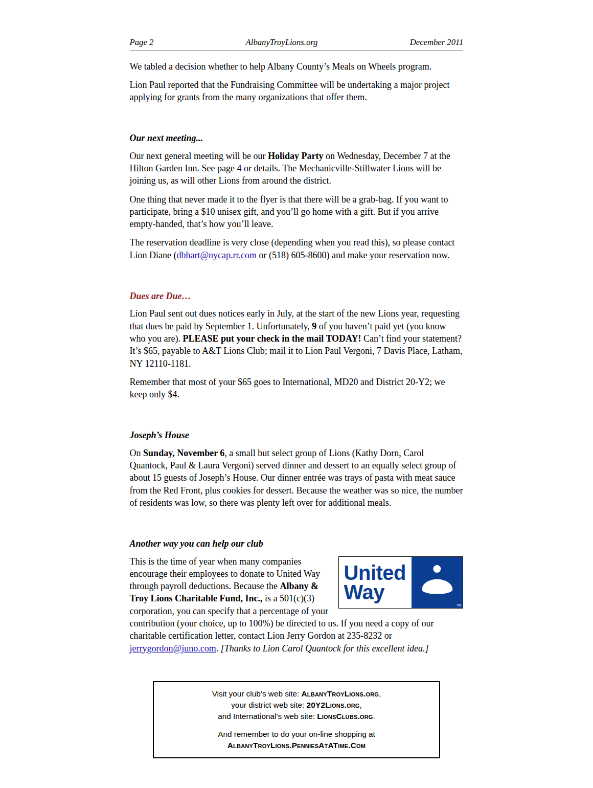Page 2
AlbanyTroyLions.org
December 2011
We tabled a decision whether to help Albany County’s Meals on Wheels program.
Lion Paul reported that the Fundraising Committee will be undertaking a major project applying for grants from the many organizations that offer them.
Our next meeting...
Our next general meeting will be our Holiday Party on Wednesday, December 7 at the Hilton Garden Inn. See page 4 or details. The Mechanicville-Stillwater Lions will be joining us, as will other Lions from around the district.
One thing that never made it to the flyer is that there will be a grab-bag. If you want to participate, bring a $10 unisex gift, and you’ll go home with a gift. But if you arrive empty-handed, that’s how you’ll leave.
The reservation deadline is very close (depending when you read this), so please contact Lion Diane (dbhart@nycap.rr.com or (518) 605-8600) and make your reservation now.
Dues are Due…
Lion Paul sent out dues notices early in July, at the start of the new Lions year, requesting that dues be paid by September 1. Unfortunately, 9 of you haven’t paid yet (you know who you are). PLEASE put your check in the mail TODAY! Can’t find your statement? It’s $65, payable to A&T Lions Club; mail it to Lion Paul Vergoni, 7 Davis Place, Latham, NY 12110-1181.
Remember that most of your $65 goes to International, MD20 and District 20-Y2; we keep only $4.
Joseph’s House
On Sunday, November 6, a small but select group of Lions (Kathy Dorn, Carol Quantock, Paul & Laura Vergoni) served dinner and dessert to an equally select group of about 15 guests of Joseph’s House. Our dinner entrée was trays of pasta with meat sauce from the Red Front, plus cookies for dessert. Because the weather was so nice, the number of residents was low, so there was plenty left over for additional meals.
Another way you can help our club
United Way
TM
This is the time of year when many companies encourage their employees to donate to United Way through payroll deductions. Because the Albany & Troy Lions Charitable Fund, Inc., is a 501(c)(3) corporation, you can specify that a percentage of your contribution (your choice, up to 100%) be directed to us. If you need a copy of our charitable certification letter, contact Lion Jerry Gordon at 235-8232 or jerrygordon@juno.com. [Thanks to Lion Carol Quantock for this excellent idea.]
Visit your club’s web site: AlbanyTroyLions.org,
your district web site: 20Y2Lions.org,
and International’s web site: LionsClubs.org.
And remember to do your on-line shopping at AlbanyTroyLions.PenniesAtATime.Com